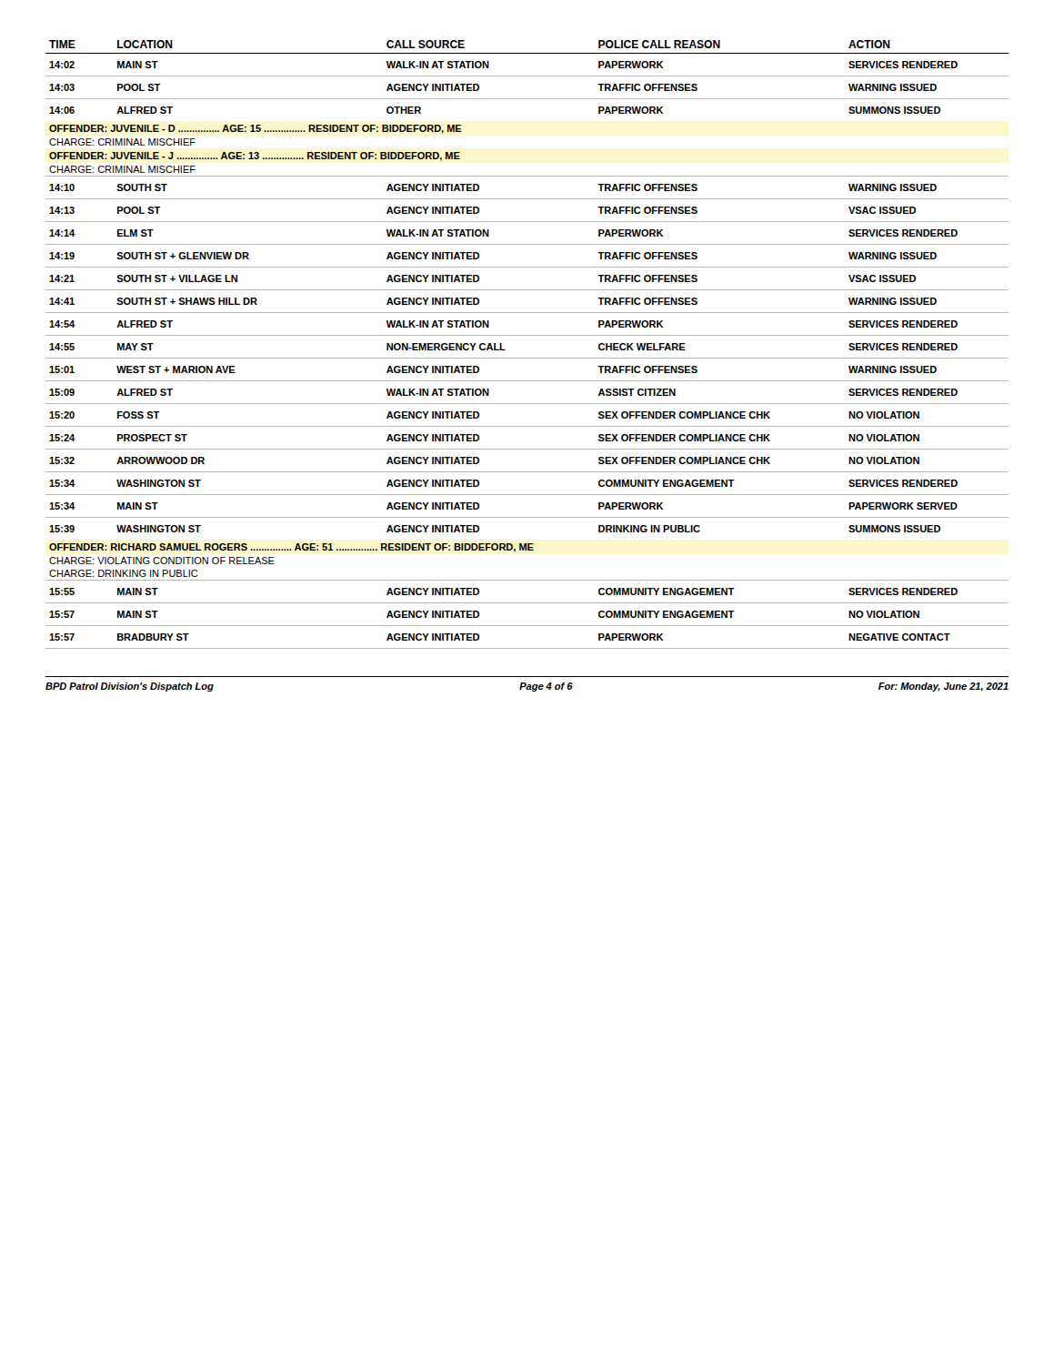| TIME | LOCATION | CALL SOURCE | POLICE CALL REASON | ACTION |
| --- | --- | --- | --- | --- |
| 14:02 | MAIN ST | WALK-IN AT STATION | PAPERWORK | SERVICES RENDERED |
| 14:03 | POOL ST | AGENCY INITIATED | TRAFFIC OFFENSES | WARNING ISSUED |
| 14:06 | ALFRED ST | OTHER | PAPERWORK | SUMMONS ISSUED |
| OFFENDER: JUVENILE - D ............... AGE: 15 ............... RESIDENT OF: BIDDEFORD, ME CHARGE: CRIMINAL MISCHIEF OFFENDER: JUVENILE - J ............... AGE: 13 ............... RESIDENT OF: BIDDEFORD, ME CHARGE: CRIMINAL MISCHIEF |
| 14:10 | SOUTH ST | AGENCY INITIATED | TRAFFIC OFFENSES | WARNING ISSUED |
| 14:13 | POOL ST | AGENCY INITIATED | TRAFFIC OFFENSES | VSAC ISSUED |
| 14:14 | ELM ST | WALK-IN AT STATION | PAPERWORK | SERVICES RENDERED |
| 14:19 | SOUTH ST + GLENVIEW DR | AGENCY INITIATED | TRAFFIC OFFENSES | WARNING ISSUED |
| 14:21 | SOUTH ST + VILLAGE LN | AGENCY INITIATED | TRAFFIC OFFENSES | VSAC ISSUED |
| 14:41 | SOUTH ST + SHAWS HILL DR | AGENCY INITIATED | TRAFFIC OFFENSES | WARNING ISSUED |
| 14:54 | ALFRED ST | WALK-IN AT STATION | PAPERWORK | SERVICES RENDERED |
| 14:55 | MAY ST | NON-EMERGENCY CALL | CHECK WELFARE | SERVICES RENDERED |
| 15:01 | WEST ST + MARION AVE | AGENCY INITIATED | TRAFFIC OFFENSES | WARNING ISSUED |
| 15:09 | ALFRED ST | WALK-IN AT STATION | ASSIST CITIZEN | SERVICES RENDERED |
| 15:20 | FOSS ST | AGENCY INITIATED | SEX OFFENDER COMPLIANCE CHK | NO VIOLATION |
| 15:24 | PROSPECT ST | AGENCY INITIATED | SEX OFFENDER COMPLIANCE CHK | NO VIOLATION |
| 15:32 | ARROWWOOD DR | AGENCY INITIATED | SEX OFFENDER COMPLIANCE CHK | NO VIOLATION |
| 15:34 | WASHINGTON ST | AGENCY INITIATED | COMMUNITY ENGAGEMENT | SERVICES RENDERED |
| 15:34 | MAIN ST | AGENCY INITIATED | PAPERWORK | PAPERWORK SERVED |
| 15:39 | WASHINGTON ST | AGENCY INITIATED | DRINKING IN PUBLIC | SUMMONS ISSUED |
| OFFENDER: RICHARD SAMUEL ROGERS ............... AGE: 51 ............... RESIDENT OF: BIDDEFORD, ME CHARGE: VIOLATING CONDITION OF RELEASE CHARGE: DRINKING IN PUBLIC |
| 15:55 | MAIN ST | AGENCY INITIATED | COMMUNITY ENGAGEMENT | SERVICES RENDERED |
| 15:57 | MAIN ST | AGENCY INITIATED | COMMUNITY ENGAGEMENT | NO VIOLATION |
| 15:57 | BRADBURY ST | AGENCY INITIATED | PAPERWORK | NEGATIVE CONTACT |
BPD Patrol Division's Dispatch Log Page 4 of 6 For: Monday, June 21, 2021